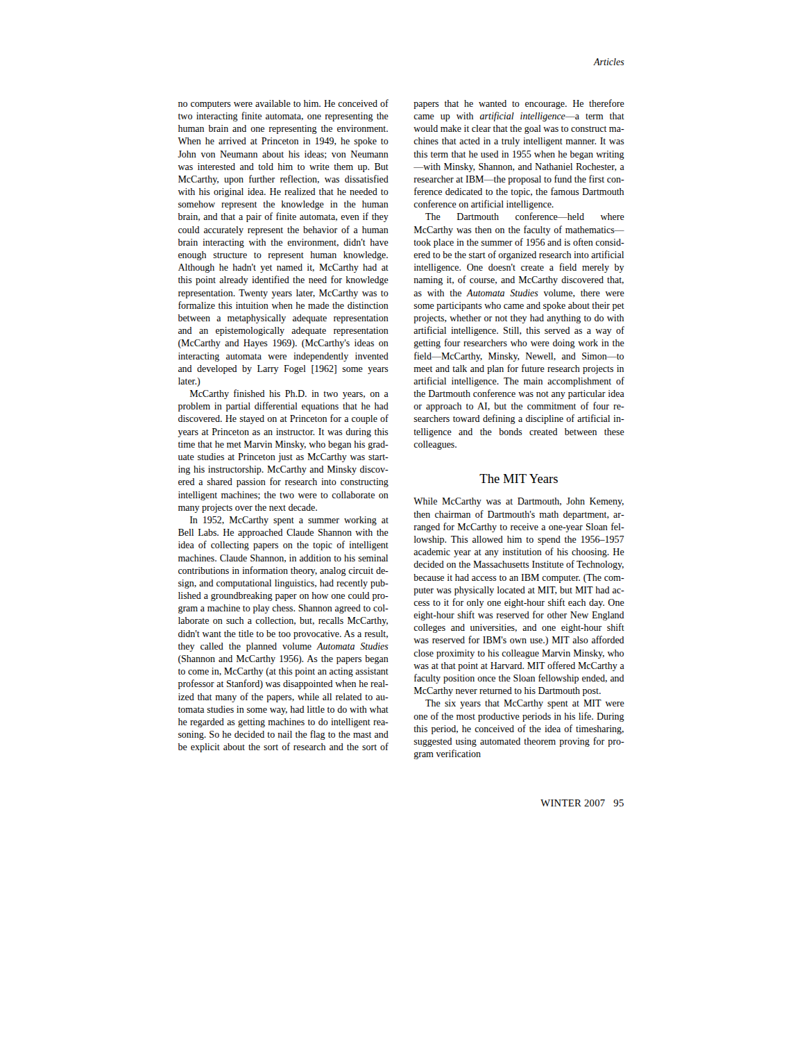Articles
no computers were available to him. He conceived of two interacting finite automata, one representing the human brain and one representing the environment. When he arrived at Princeton in 1949, he spoke to John von Neumann about his ideas; von Neumann was interested and told him to write them up. But McCarthy, upon further reflection, was dissatisfied with his original idea. He realized that he needed to somehow represent the knowledge in the human brain, and that a pair of finite automata, even if they could accurately represent the behavior of a human brain interacting with the environment, didn't have enough structure to represent human knowledge. Although he hadn't yet named it, McCarthy had at this point already identified the need for knowledge representation. Twenty years later, McCarthy was to formalize this intuition when he made the distinction between a metaphysically adequate representation and an epistemologically adequate representation (McCarthy and Hayes 1969). (McCarthy's ideas on interacting automata were independently invented and developed by Larry Fogel [1962] some years later.)
McCarthy finished his Ph.D. in two years, on a problem in partial differential equations that he had discovered. He stayed on at Princeton for a couple of years at Princeton as an instructor. It was during this time that he met Marvin Minsky, who began his graduate studies at Princeton just as McCarthy was starting his instructorship. McCarthy and Minsky discovered a shared passion for research into constructing intelligent machines; the two were to collaborate on many projects over the next decade.
In 1952, McCarthy spent a summer working at Bell Labs. He approached Claude Shannon with the idea of collecting papers on the topic of intelligent machines. Claude Shannon, in addition to his seminal contributions in information theory, analog circuit design, and computational linguistics, had recently published a groundbreaking paper on how one could program a machine to play chess. Shannon agreed to collaborate on such a collection, but, recalls McCarthy, didn't want the title to be too provocative. As a result, they called the planned volume Automata Studies (Shannon and McCarthy 1956). As the papers began to come in, McCarthy (at this point an acting assistant professor at Stanford) was disappointed when he realized that many of the papers, while all related to automata studies in some way, had little to do with what he regarded as getting machines to do intelligent reasoning. So he decided to nail the flag to the mast and be explicit about the sort of research and the sort of papers that he wanted to encourage. He therefore came up with artificial intelligence—a term that would make it clear that the goal was to construct machines that acted in a truly intelligent manner. It was this term that he used in 1955 when he began writing—with Minsky, Shannon, and Nathaniel Rochester, a researcher at IBM—the proposal to fund the first conference dedicated to the topic, the famous Dartmouth conference on artificial intelligence.
The Dartmouth conference—held where McCarthy was then on the faculty of mathematics—took place in the summer of 1956 and is often considered to be the start of organized research into artificial intelligence. One doesn't create a field merely by naming it, of course, and McCarthy discovered that, as with the Automata Studies volume, there were some participants who came and spoke about their pet projects, whether or not they had anything to do with artificial intelligence. Still, this served as a way of getting four researchers who were doing work in the field—McCarthy, Minsky, Newell, and Simon—to meet and talk and plan for future research projects in artificial intelligence. The main accomplishment of the Dartmouth conference was not any particular idea or approach to AI, but the commitment of four researchers toward defining a discipline of artificial intelligence and the bonds created between these colleagues.
The MIT Years
While McCarthy was at Dartmouth, John Kemeny, then chairman of Dartmouth's math department, arranged for McCarthy to receive a one-year Sloan fellowship. This allowed him to spend the 1956–1957 academic year at any institution of his choosing. He decided on the Massachusetts Institute of Technology, because it had access to an IBM computer. (The computer was physically located at MIT, but MIT had access to it for only one eight-hour shift each day. One eight-hour shift was reserved for other New England colleges and universities, and one eight-hour shift was reserved for IBM's own use.) MIT also afforded close proximity to his colleague Marvin Minsky, who was at that point at Harvard. MIT offered McCarthy a faculty position once the Sloan fellowship ended, and McCarthy never returned to his Dartmouth post.
The six years that McCarthy spent at MIT were one of the most productive periods in his life. During this period, he conceived of the idea of timesharing, suggested using automated theorem proving for program verification
WINTER 2007 95